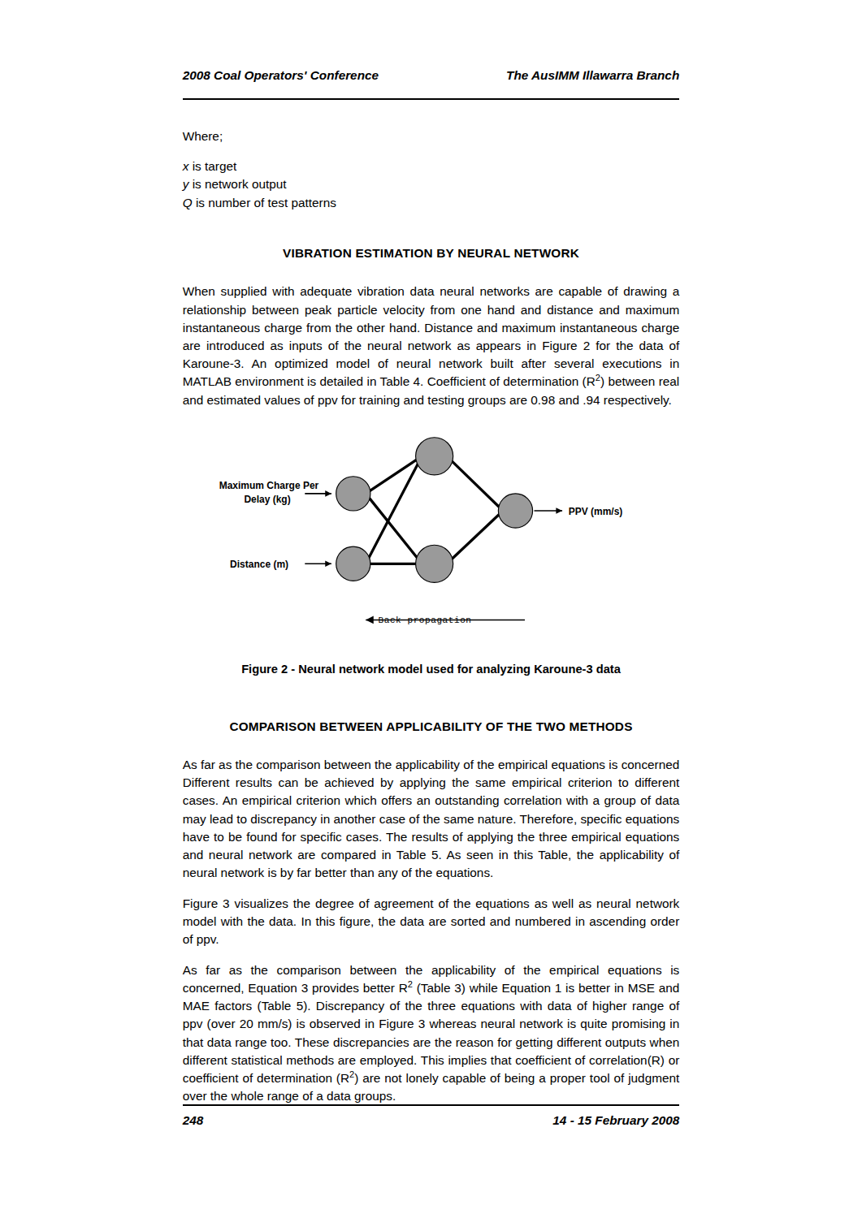2008 Coal Operators' Conference The AusIMM Illawarra Branch
Where;
x is target
y is network output
Q is number of test patterns
Vibration Estimation by Neural Network
When supplied with adequate vibration data neural networks are capable of drawing a relationship between peak particle velocity from one hand and distance and maximum instantaneous charge from the other hand. Distance and maximum instantaneous charge are introduced as inputs of the neural network as appears in Figure 2 for the data of Karoune-3. An optimized model of neural network built after several executions in MATLAB environment is detailed in Table 4. Coefficient of determination (R2) between real and estimated values of ppv for training and testing groups are 0.98 and .94 respectively.
Maximum Charge Per Delay (kg) Distance (m) PPV (mm/s) Back propagation
Figure 2 - Neural network model used for analyzing Karoune-3 data
Comparison Between Applicability of the Two Methods
As far as the comparison between the applicability of the empirical equations is concerned Different results can be achieved by applying the same empirical criterion to different cases. An empirical criterion which offers an outstanding correlation with a group of data may lead to discrepancy in another case of the same nature. Therefore, specific equations have to be found for specific cases. The results of applying the three empirical equations and neural network are compared in Table 5. As seen in this Table, the applicability of neural network is by far better than any of the equations.
Figure 3 visualizes the degree of agreement of the equations as well as neural network model with the data. In this figure, the data are sorted and numbered in ascending order of ppv.
As far as the comparison between the applicability of the empirical equations is concerned, Equation 3 provides better R2 (Table 3) while Equation 1 is better in MSE and MAE factors (Table 5). Discrepancy of the three equations with data of higher range of ppv (over 20 mm/s) is observed in Figure 3 whereas neural network is quite promising in that data range too. These discrepancies are the reason for getting different outputs when different statistical methods are employed. This implies that coefficient of correlation(R) or coefficient of determination (R2) are not lonely capable of being a proper tool of judgment over the whole range of a data groups.
248 14 - 15 February 2008